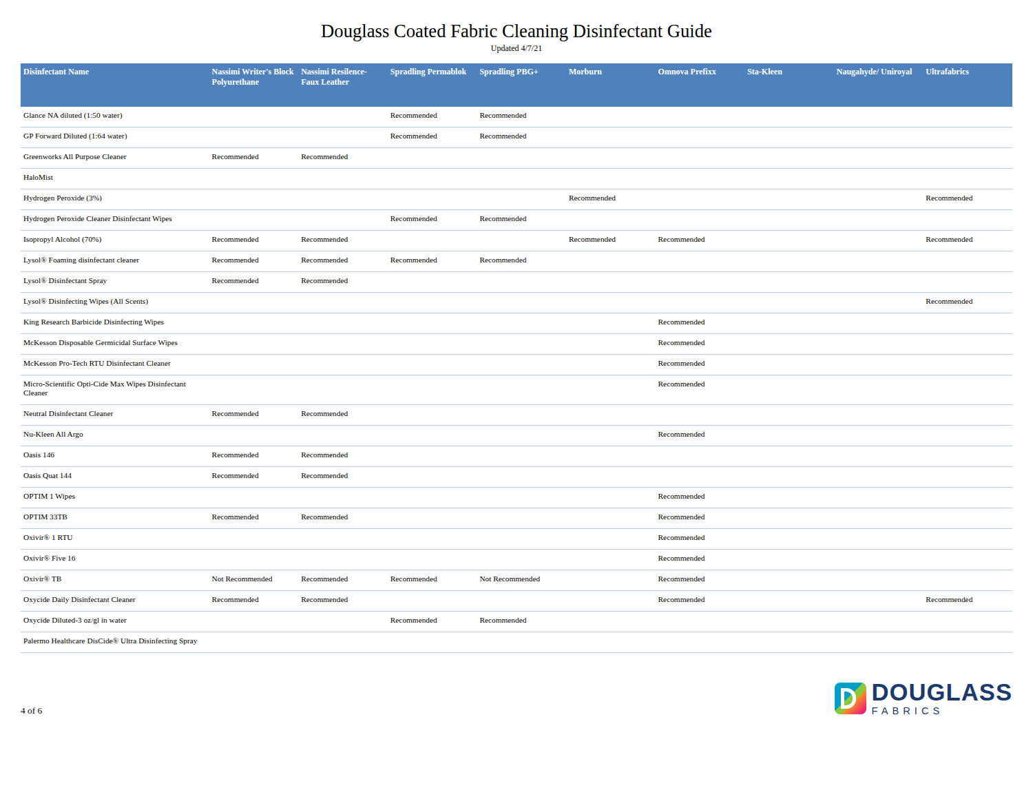Douglass Coated Fabric Cleaning Disinfectant Guide
Updated 4/7/21
| Disinfectant Name | Nassimi Writer's Block Polyurethane | Nassimi Resilence-Faux Leather | Spradling Permablok | Spradling PBG+ | Morburn | Omnova Prefixx | Sta-Kleen | Naugahyde/ Uniroyal | Ultrafabrics |
| --- | --- | --- | --- | --- | --- | --- | --- | --- | --- |
| Glance NA diluted (1:50 water) | | | Recommended | Recommended | | | | | |
| GP Forward Diluted (1:64 water) | | | Recommended | Recommended | | | | | |
| Greenworks All Purpose Cleaner | Recommended | Recommended | | | | | | | |
| HaloMist | | | | | | | | | |
| Hydrogen Peroxide (3%) | | | | | Recommended | | | | Recommended |
| Hydrogen Peroxide Cleaner Disinfectant Wipes | | | Recommended | Recommended | | | | | |
| Isopropyl Alcohol (70%) | Recommended | Recommended | | | Recommended | Recommended | | | Recommended |
| Lysol® Foaming disinfectant cleaner | Recommended | Recommended | Recommended | Recommended | | | | | |
| Lysol® Disinfectant Spray | Recommended | Recommended | | | | | | | |
| Lysol® Disinfecting Wipes (All Scents) | | | | | | | | | Recommended |
| King Research Barbicide Disinfecting Wipes | | | | | | Recommended | | | |
| McKesson Disposable Germicidal Surface Wipes | | | | | | Recommended | | | |
| McKesson Pro-Tech RTU Disinfectant Cleaner | | | | | | Recommended | | | |
| Micro-Scientific Opti-Cide Max Wipes Disinfectant Cleaner | | | | | | Recommended | | | |
| Neutral Disinfectant Cleaner | Recommended | Recommended | | | | | | | |
| Nu-Kleen All Argo | | | | | | Recommended | | | |
| Oasis 146 | Recommended | Recommended | | | | | | | |
| Oasis Quat 144 | Recommended | Recommended | | | | | | | |
| OPTIM 1 Wipes | | | | | | Recommended | | | |
| OPTIM 33TB | Recommended | Recommended | | | | Recommended | | | |
| Oxivir® 1 RTU | | | | | | Recommended | | | |
| Oxivir® Five 16 | | | | | | Recommended | | | |
| Oxivir® TB | Not Recommended | Recommended | Recommended | Not Recommended | | Recommended | | | |
| Oxycide Daily Disinfectant Cleaner | Recommended | Recommended | | | | Recommended | | | Recommended |
| Oxycide Diluted-3 oz/gl in water | | | Recommended | Recommended | | | | | |
| Palermo Healthcare DisCide® Ultra Disinfecting Spray | | | | | | | | | |
4 of 6
DOUGLASS FABRICS